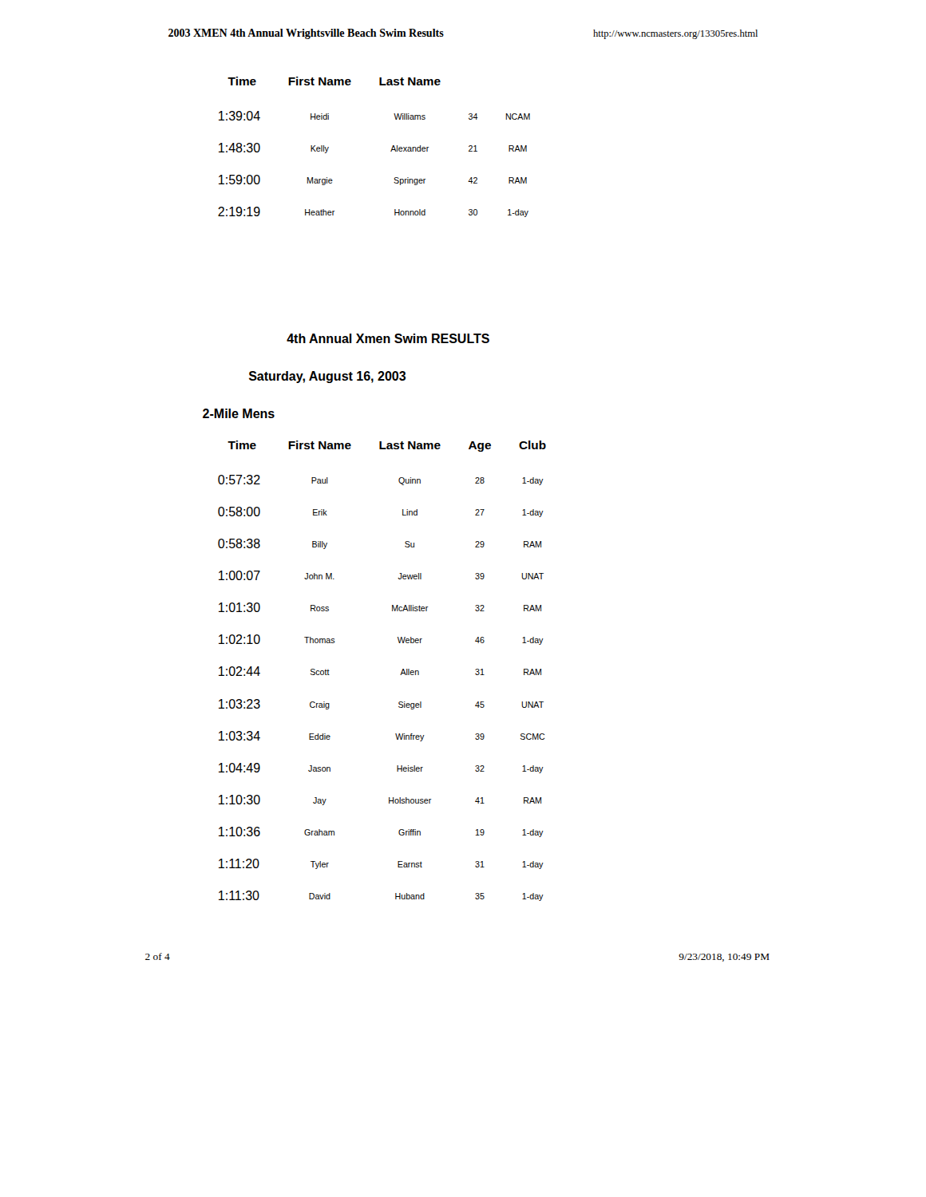2003 XMEN 4th Annual Wrightsville Beach Swim Results http://www.ncmasters.org/13305res.html
| Time | First Name | Last Name | | |
| --- | --- | --- | --- | --- |
| 1:39:04 | Heidi | Williams | 34 | NCAM |
| 1:48:30 | Kelly | Alexander | 21 | RAM |
| 1:59:00 | Margie | Springer | 42 | RAM |
| 2:19:19 | Heather | Honnold | 30 | 1-day |
4th Annual Xmen Swim RESULTS
Saturday, August 16, 2003
2-Mile Mens
| Time | First Name | Last Name | Age | Club |
| --- | --- | --- | --- | --- |
| 0:57:32 | Paul | Quinn | 28 | 1-day |
| 0:58:00 | Erik | Lind | 27 | 1-day |
| 0:58:38 | Billy | Su | 29 | RAM |
| 1:00:07 | John M. | Jewell | 39 | UNAT |
| 1:01:30 | Ross | McAllister | 32 | RAM |
| 1:02:10 | Thomas | Weber | 46 | 1-day |
| 1:02:44 | Scott | Allen | 31 | RAM |
| 1:03:23 | Craig | Siegel | 45 | UNAT |
| 1:03:34 | Eddie | Winfrey | 39 | SCMC |
| 1:04:49 | Jason | Heisler | 32 | 1-day |
| 1:10:30 | Jay | Holshouser | 41 | RAM |
| 1:10:36 | Graham | Griffin | 19 | 1-day |
| 1:11:20 | Tyler | Earnst | 31 | 1-day |
| 1:11:30 | David | Huband | 35 | 1-day |
2 of 4 9/23/2018, 10:49 PM